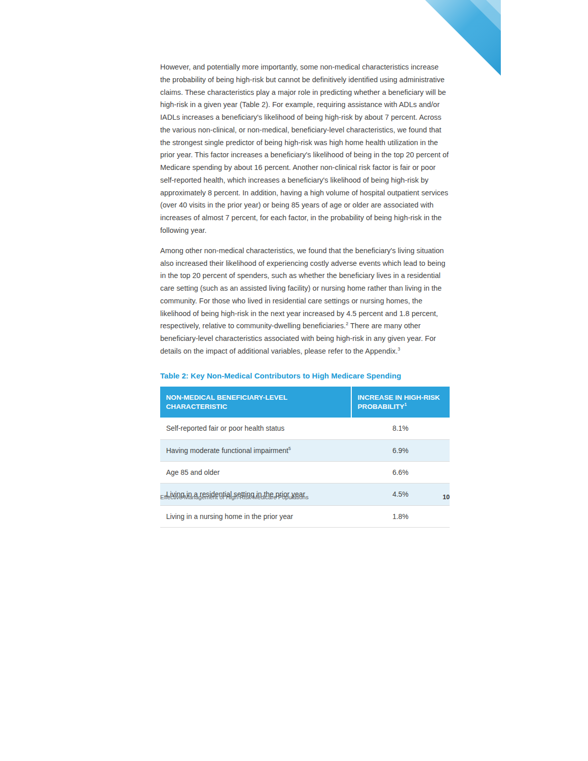However, and potentially more importantly, some non-medical characteristics increase the probability of being high-risk but cannot be definitively identified using administrative claims. These characteristics play a major role in predicting whether a beneficiary will be high-risk in a given year (Table 2). For example, requiring assistance with ADLs and/or IADLs increases a beneficiary's likelihood of being high-risk by about 7 percent. Across the various non-clinical, or non-medical, beneficiary-level characteristics, we found that the strongest single predictor of being high-risk was high home health utilization in the prior year. This factor increases a beneficiary's likelihood of being in the top 20 percent of Medicare spending by about 16 percent. Another non-clinical risk factor is fair or poor self-reported health, which increases a beneficiary's likelihood of being high-risk by approximately 8 percent. In addition, having a high volume of hospital outpatient services (over 40 visits in the prior year) or being 85 years of age or older are associated with increases of almost 7 percent, for each factor, in the probability of being high-risk in the following year.
Among other non-medical characteristics, we found that the beneficiary's living situation also increased their likelihood of experiencing costly adverse events which lead to being in the top 20 percent of spenders, such as whether the beneficiary lives in a residential care setting (such as an assisted living facility) or nursing home rather than living in the community. For those who lived in residential care settings or nursing homes, the likelihood of being high-risk in the next year increased by 4.5 percent and 1.8 percent, respectively, relative to community-dwelling beneficiaries.2 There are many other beneficiary-level characteristics associated with being high-risk in any given year. For details on the impact of additional variables, please refer to the Appendix.3
Table 2: Key Non-Medical Contributors to High Medicare Spending
| NON-MEDICAL BENEFICIARY-LEVEL CHARACTERISTIC | INCREASE IN HIGH-RISK PROBABILITY 1 |
| --- | --- |
| Self-reported fair or poor health status | 8.1% |
| Having moderate functional impairment 5 | 6.9% |
| Age 85 and older | 6.6% |
| Living in a residential setting in the prior year | 4.5% |
| Living in a nursing home in the prior year | 1.8% |
Effective Management of High-Risk Medicare Populations 10